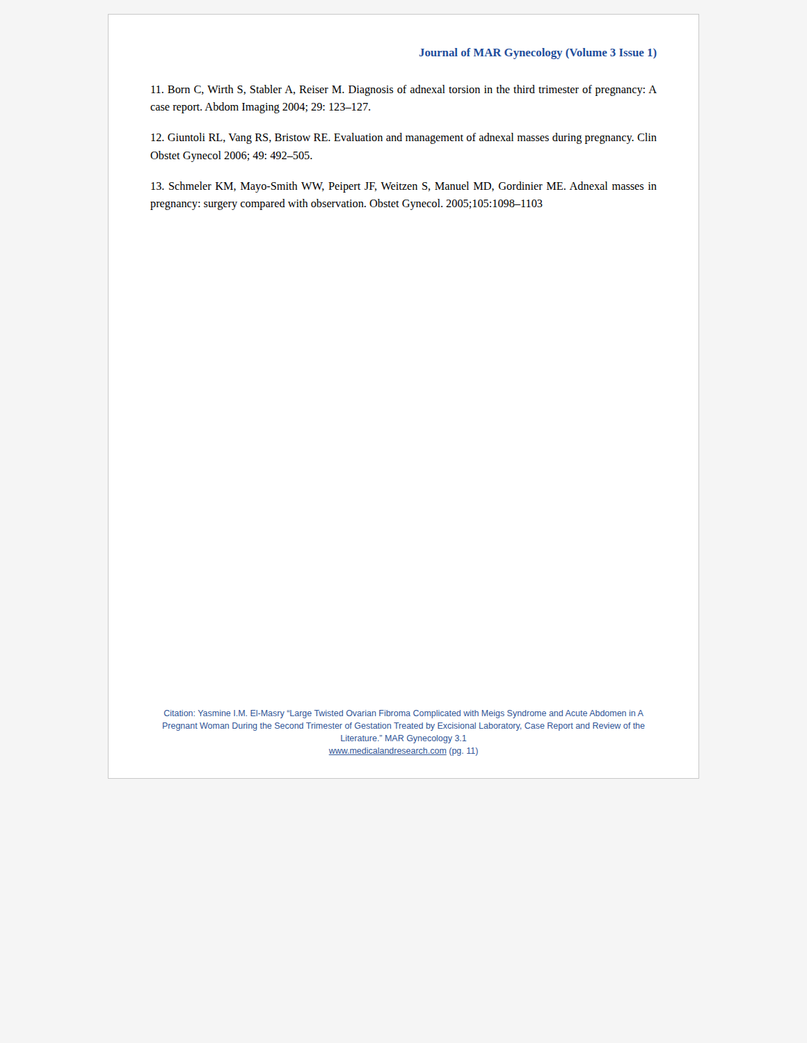Journal of MAR Gynecology (Volume 3 Issue 1)
11. Born C, Wirth S, Stabler A, Reiser M. Diagnosis of adnexal torsion in the third trimester of pregnancy: A case report. Abdom Imaging 2004; 29: 123–127.
12. Giuntoli RL, Vang RS, Bristow RE. Evaluation and management of adnexal masses during pregnancy. Clin Obstet Gynecol 2006; 49: 492–505.
13. Schmeler KM, Mayo-Smith WW, Peipert JF, Weitzen S, Manuel MD, Gordinier ME. Adnexal masses in pregnancy: surgery compared with observation. Obstet Gynecol. 2005;105:1098–1103
Citation: Yasmine I.M. El-Masry “Large Twisted Ovarian Fibroma Complicated with Meigs Syndrome and Acute Abdomen in A Pregnant Woman During the Second Trimester of Gestation Treated by Excisional Laboratory, Case Report and Review of the Literature.” MAR Gynecology 3.1
www.medicalandresearch.com (pg. 11)